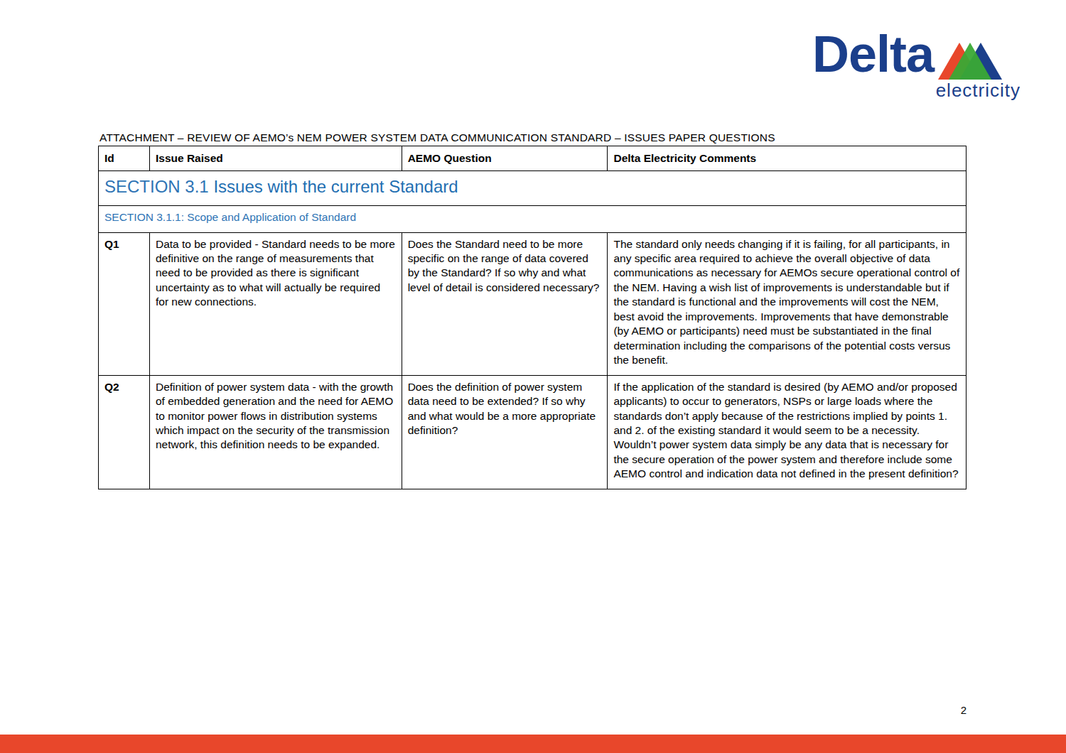Delta
electricity
ATTACHMENT – REVIEW OF AEMO’s NEM POWER SYSTEM DATA COMMUNICATION STANDARD – ISSUES PAPER QUESTIONS
| Id | Issue Raised | AEMO Question | Delta Electricity Comments |
| --- | --- | --- | --- |
| SECTION 3.1 Issues with the current Standard |
| SECTION 3.1.1: Scope and Application of Standard |
| Q1 | Data to be provided - Standard needs to be more definitive on the range of measurements that need to be provided as there is significant uncertainty as to what will actually be required for new connections. | Does the Standard need to be more specific on the range of data covered by the Standard? If so why and what level of detail is considered necessary? | The standard only needs changing if it is failing, for all participants, in any specific area required to achieve the overall objective of data communications as necessary for AEMOs secure operational control of the NEM. Having a wish list of improvements is understandable but if the standard is functional and the improvements will cost the NEM, best avoid the improvements. Improvements that have demonstrable (by AEMO or participants) need must be substantiated in the final determination including the comparisons of the potential costs versus the benefit. |
| Q2 | Definition of power system data - with the growth of embedded generation and the need for AEMO to monitor power flows in distribution systems which impact on the security of the transmission network, this definition needs to be expanded. | Does the definition of power system data need to be extended? If so why and what would be a more appropriate definition? | If the application of the standard is desired (by AEMO and/or proposed applicants) to occur to generators, NSPs or large loads where the standards don’t apply because of the restrictions implied by points 1. and 2. of the existing standard it would seem to be a necessity. Wouldn’t power system data simply be any data that is necessary for the secure operation of the power system and therefore include some AEMO control and indication data not defined in the present definition? |
2